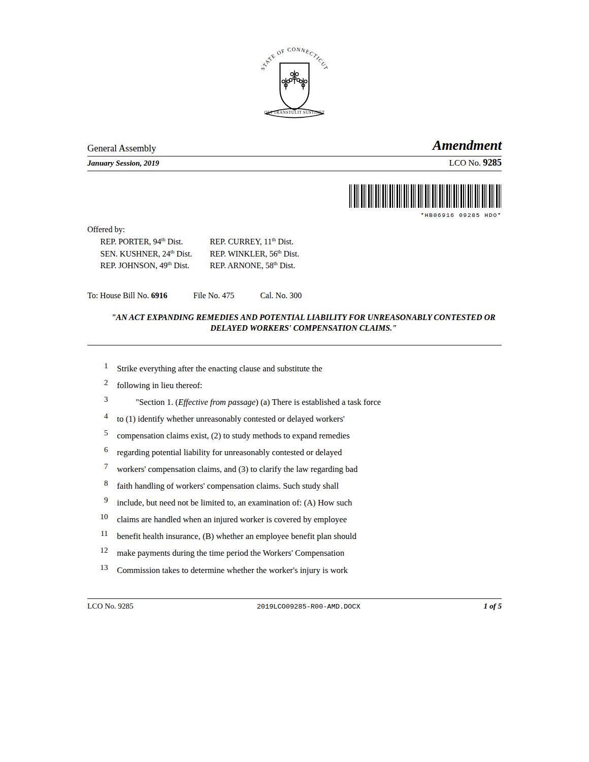STATE OF CONNECTICUT QUI TRANSTULIT SUSTINET
General Assembly
Amendment
January Session, 2019
LCO No. 9285
*HB06916 09285 HDO*
Offered by:
| REP. PORTER, 94 th Dist. | REP. CURREY, 11 th Dist. |
| SEN. KUSHNER, 24 th Dist. | REP. WINKLER, 56 th Dist. |
| REP. JOHNSON, 49 th Dist. | REP. ARNONE, 58 th Dist. |
To: House Bill No. 6916 File No. 475 Cal. No. 300
"AN ACT EXPANDING REMEDIES AND POTENTIAL LIABILITY FOR UNREASONABLY CONTESTED OR DELAYED WORKERS' COMPENSATION CLAIMS."
| 1 | Strike everything after the enacting clause and substitute the |
| 2 | following in lieu thereof: |
| 3 | "Section 1. ( Effective from passage ) (a) There is established a task force |
| 4 | to (1) identify whether unreasonably contested or delayed workers' |
| 5 | compensation claims exist, (2) to study methods to expand remedies |
| 6 | regarding potential liability for unreasonably contested or delayed |
| 7 | workers' compensation claims, and (3) to clarify the law regarding bad |
| 8 | faith handling of workers' compensation claims. Such study shall |
| 9 | include, but need not be limited to, an examination of: (A) How such |
| 10 | claims are handled when an injured worker is covered by employee |
| 11 | benefit health insurance, (B) whether an employee benefit plan should |
| 12 | make payments during the time period the Workers' Compensation |
| 13 | Commission takes to determine whether the worker's injury is work |
LCO No. 9285
2019LCO09285-R00-AMD.DOCX
1 of 5